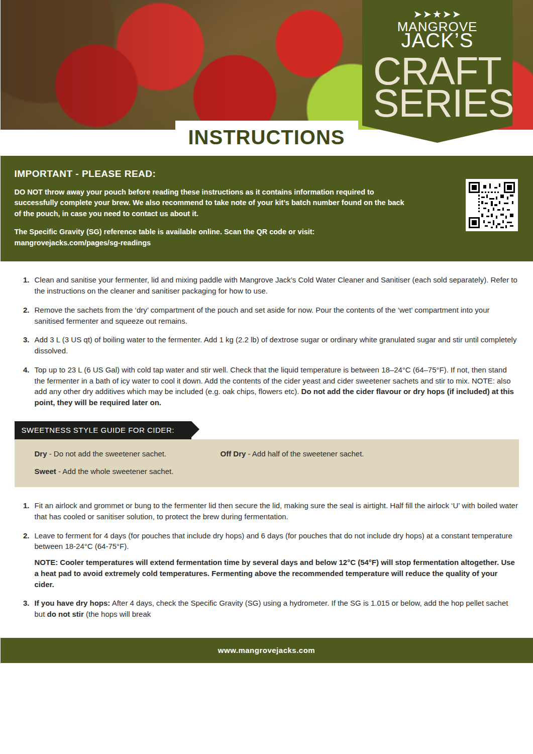➤➤★➤➤ MANGROVE JACK’S
CRAFT SERIES
INSTRUCTIONS
IMPORTANT - PLEASE READ:
DO NOT throw away your pouch before reading these instructions as it contains information required to successfully complete your brew. We also recommend to take note of your kit’s batch number found on the back of the pouch, in case you need to contact us about it.
The Specific Gravity (SG) reference table is available online. Scan the QR code or visit: mangrovejacks.com/pages/sg-readings
Clean and sanitise your fermenter, lid and mixing paddle with Mangrove Jack’s Cold Water Cleaner and Sanitiser (each sold separately). Refer to the instructions on the cleaner and sanitiser packaging for how to use.
Remove the sachets from the ‘dry’ compartment of the pouch and set aside for now. Pour the contents of the ‘wet’ compartment into your sanitised fermenter and squeeze out remains.
Add 3 L (3 US qt) of boiling water to the fermenter. Add 1 kg (2.2 lb) of dextrose sugar or ordinary white granulated sugar and stir until completely dissolved.
Top up to 23 L (6 US Gal) with cold tap water and stir well. Check that the liquid temperature is between 18–24°C (64–75°F). If not, then stand the fermenter in a bath of icy water to cool it down. Add the contents of the cider yeast and cider sweetener sachets and stir to mix. NOTE: also add any other dry additives which may be included (e.g. oak chips, flowers etc). Do not add the cider flavour or dry hops (if included) at this point, they will be required later on.
SWEETNESS STYLE GUIDE FOR CIDER:
Dry - Do not add the sweetener sachet. Off Dry - Add half of the sweetener sachet.
Sweet - Add the whole sweetener sachet.
Fit an airlock and grommet or bung to the fermenter lid then secure the lid, making sure the seal is airtight. Half fill the airlock ‘U’ with boiled water that has cooled or sanitiser solution, to protect the brew during fermentation.
Leave to ferment for 4 days (for pouches that include dry hops) and 6 days (for pouches that do not include dry hops) at a constant temperature between 18-24°C (64-75°F).
NOTE: Cooler temperatures will extend fermentation time by several days and below 12°C (54°F) will stop fermentation altogether. Use a heat pad to avoid extremely cold temperatures. Fermenting above the recommended temperature will reduce the quality of your cider.
If you have dry hops: After 4 days, check the Specific Gravity (SG) using a hydrometer. If the SG is 1.015 or below, add the hop pellet sachet but do not stir (the hops will break
www.mangrovejacks.com